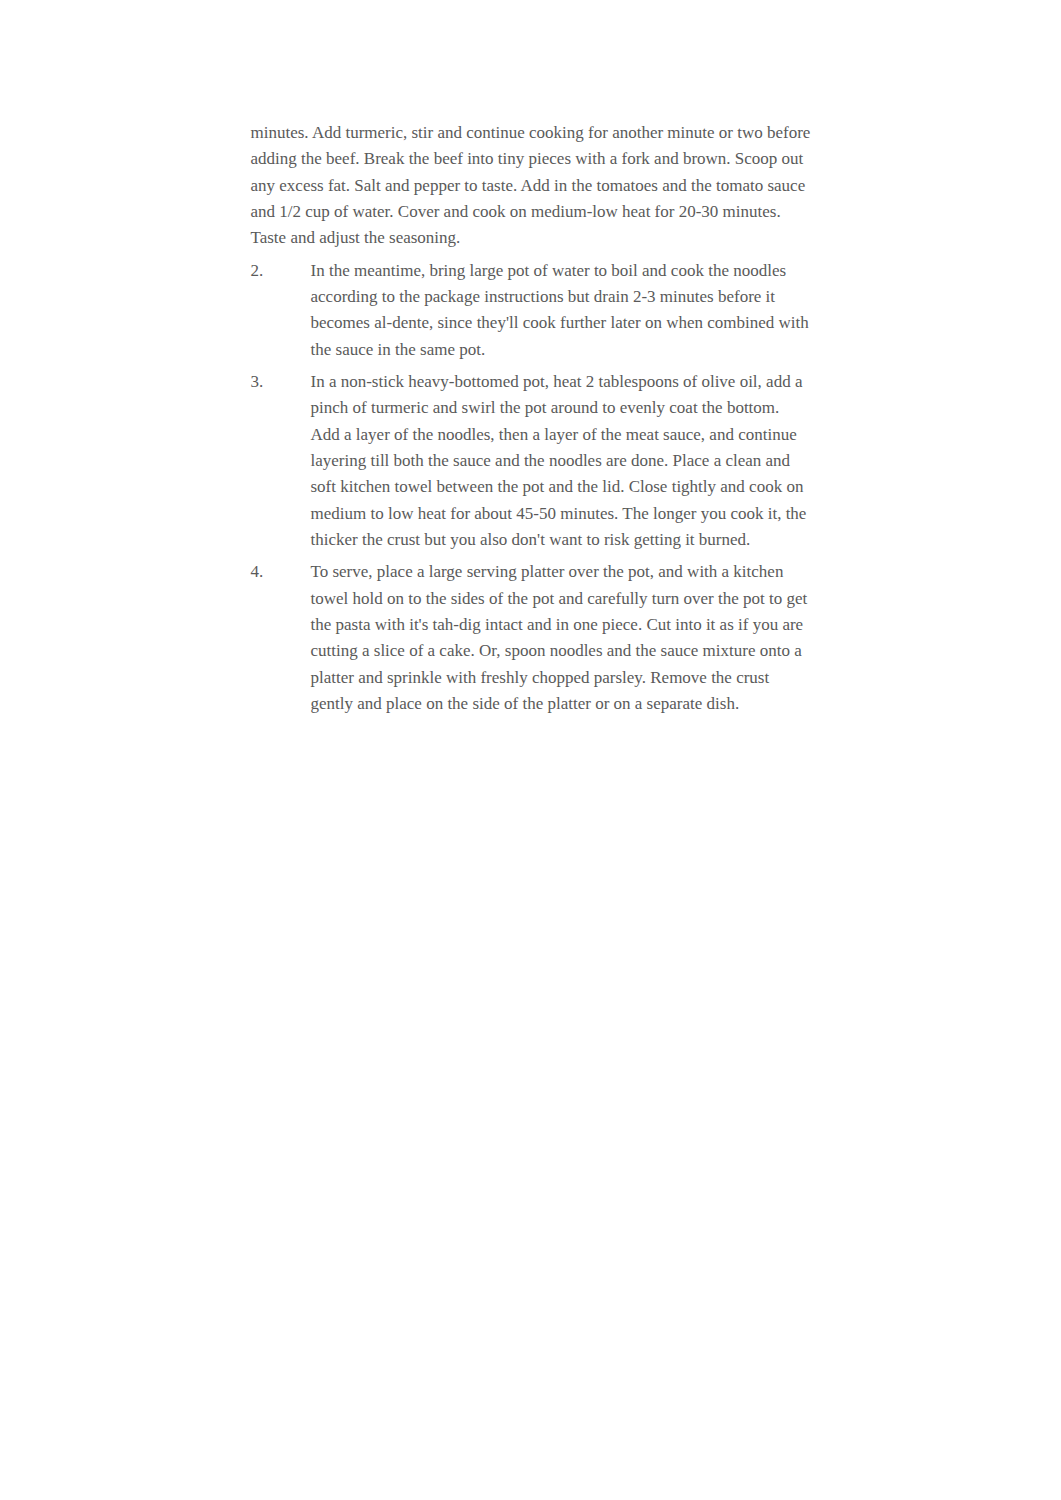minutes. Add turmeric, stir and continue cooking for another minute or two before adding the beef. Break the beef into tiny pieces with a fork and brown. Scoop out any excess fat. Salt and pepper to taste. Add in the tomatoes and the tomato sauce and 1/2 cup of water. Cover and cook on medium-low heat for 20-30 minutes. Taste and adjust the seasoning.
2.
In the meantime, bring large pot of water to boil and cook the noodles according to the package instructions but drain 2-3 minutes before it becomes al-dente, since they'll cook further later on when combined with the sauce in the same pot.
3.
In a non-stick heavy-bottomed pot, heat 2 tablespoons of olive oil, add a pinch of turmeric and swirl the pot around to evenly coat the bottom. Add a layer of the noodles, then a layer of the meat sauce, and continue layering till both the sauce and the noodles are done. Place a clean and soft kitchen towel between the pot and the lid. Close tightly and cook on medium to low heat for about 45-50 minutes. The longer you cook it, the thicker the crust but you also don't want to risk getting it burned.
4.
To serve, place a large serving platter over the pot, and with a kitchen towel hold on to the sides of the pot and carefully turn over the pot to get the pasta with it's tah-dig intact and in one piece. Cut into it as if you are cutting a slice of a cake. Or, spoon noodles and the sauce mixture onto a platter and sprinkle with freshly chopped parsley. Remove the crust gently and place on the side of the platter or on a separate dish.